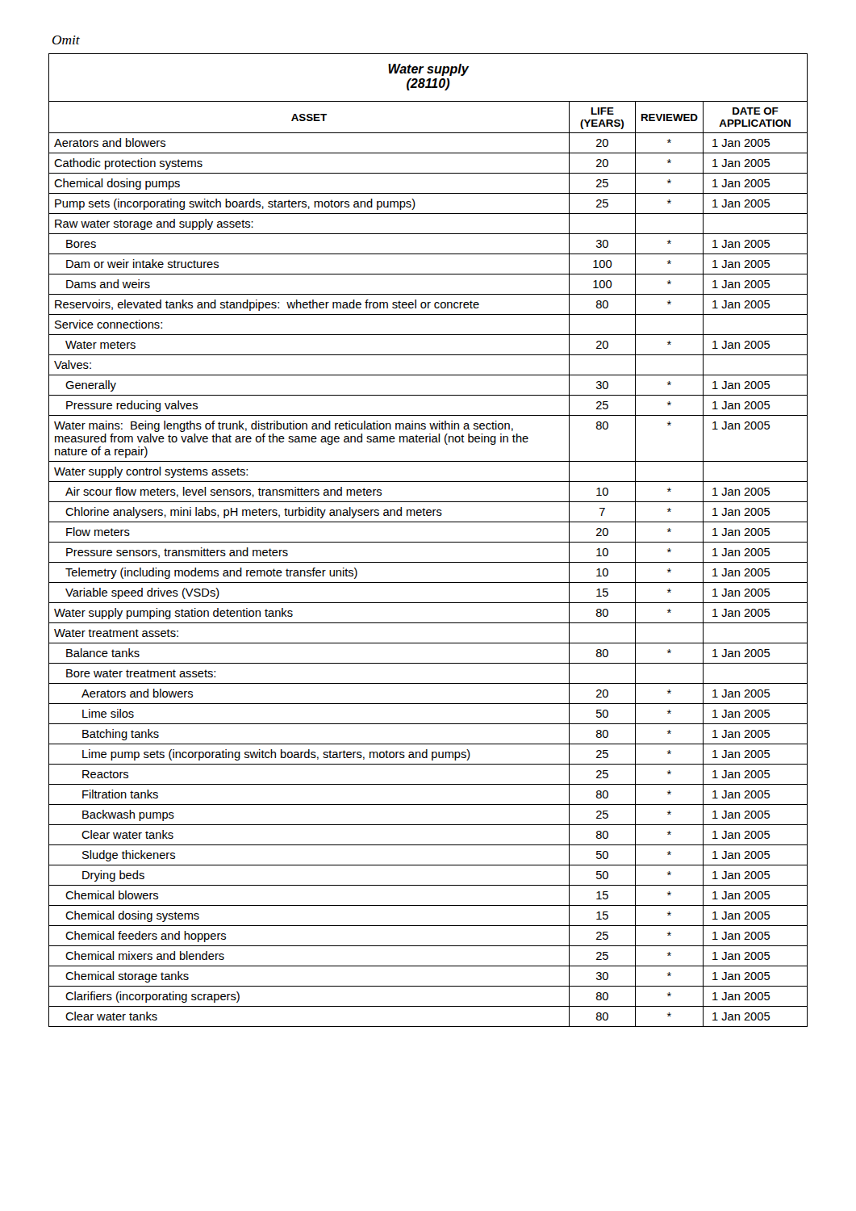Omit
Water supply (28110)
| ASSET | LIFE (YEARS) | REVIEWED | DATE OF APPLICATION |
| --- | --- | --- | --- |
| Aerators and blowers | 20 | * | 1 Jan 2005 |
| Cathodic protection systems | 20 | * | 1 Jan 2005 |
| Chemical dosing pumps | 25 | * | 1 Jan 2005 |
| Pump sets (incorporating switch boards, starters, motors and pumps) | 25 | * | 1 Jan 2005 |
| Raw water storage and supply assets: | | | |
| Bores | 30 | * | 1 Jan 2005 |
| Dam or weir intake structures | 100 | * | 1 Jan 2005 |
| Dams and weirs | 100 | * | 1 Jan 2005 |
| Reservoirs, elevated tanks and standpipes: whether made from steel or concrete | 80 | * | 1 Jan 2005 |
| Service connections: | | | |
| Water meters | 20 | * | 1 Jan 2005 |
| Valves: | | | |
| Generally | 30 | * | 1 Jan 2005 |
| Pressure reducing valves | 25 | * | 1 Jan 2005 |
| Water mains: Being lengths of trunk, distribution and reticulation mains within a section, measured from valve to valve that are of the same age and same material (not being in the nature of a repair) | 80 | * | 1 Jan 2005 |
| Water supply control systems assets: | | | |
| Air scour flow meters, level sensors, transmitters and meters | 10 | * | 1 Jan 2005 |
| Chlorine analysers, mini labs, pH meters, turbidity analysers and meters | 7 | * | 1 Jan 2005 |
| Flow meters | 20 | * | 1 Jan 2005 |
| Pressure sensors, transmitters and meters | 10 | * | 1 Jan 2005 |
| Telemetry (including modems and remote transfer units) | 10 | * | 1 Jan 2005 |
| Variable speed drives (VSDs) | 15 | * | 1 Jan 2005 |
| Water supply pumping station detention tanks | 80 | * | 1 Jan 2005 |
| Water treatment assets: | | | |
| Balance tanks | 80 | * | 1 Jan 2005 |
| Bore water treatment assets: | | | |
| Aerators and blowers | 20 | * | 1 Jan 2005 |
| Lime silos | 50 | * | 1 Jan 2005 |
| Batching tanks | 80 | * | 1 Jan 2005 |
| Lime pump sets (incorporating switch boards, starters, motors and pumps) | 25 | * | 1 Jan 2005 |
| Reactors | 25 | * | 1 Jan 2005 |
| Filtration tanks | 80 | * | 1 Jan 2005 |
| Backwash pumps | 25 | * | 1 Jan 2005 |
| Clear water tanks | 80 | * | 1 Jan 2005 |
| Sludge thickeners | 50 | * | 1 Jan 2005 |
| Drying beds | 50 | * | 1 Jan 2005 |
| Chemical blowers | 15 | * | 1 Jan 2005 |
| Chemical dosing systems | 15 | * | 1 Jan 2005 |
| Chemical feeders and hoppers | 25 | * | 1 Jan 2005 |
| Chemical mixers and blenders | 25 | * | 1 Jan 2005 |
| Chemical storage tanks | 30 | * | 1 Jan 2005 |
| Clarifiers (incorporating scrapers) | 80 | * | 1 Jan 2005 |
| Clear water tanks | 80 | * | 1 Jan 2005 |